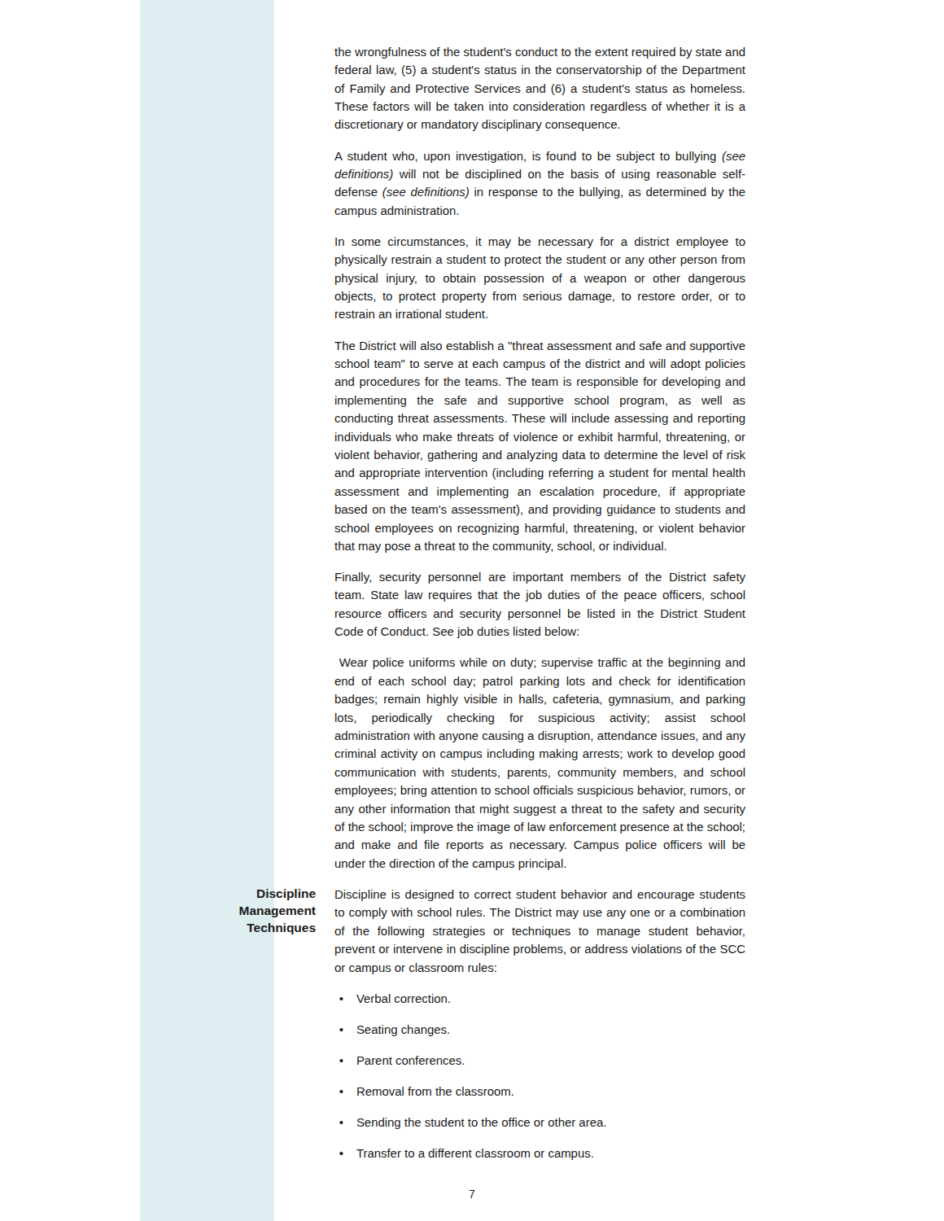the wrongfulness of the student's conduct to the extent required by state and federal law, (5) a student's status in the conservatorship of the Department of Family and Protective Services and (6) a student's status as homeless. These factors will be taken into consideration regardless of whether it is a discretionary or mandatory disciplinary consequence.
A student who, upon investigation, is found to be subject to bullying (see definitions) will not be disciplined on the basis of using reasonable self-defense (see definitions) in response to the bullying, as determined by the campus administration.
In some circumstances, it may be necessary for a district employee to physically restrain a student to protect the student or any other person from physical injury, to obtain possession of a weapon or other dangerous objects, to protect property from serious damage, to restore order, or to restrain an irrational student.
The District will also establish a "threat assessment and safe and supportive school team" to serve at each campus of the district and will adopt policies and procedures for the teams. The team is responsible for developing and implementing the safe and supportive school program, as well as conducting threat assessments. These will include assessing and reporting individuals who make threats of violence or exhibit harmful, threatening, or violent behavior, gathering and analyzing data to determine the level of risk and appropriate intervention (including referring a student for mental health assessment and implementing an escalation procedure, if appropriate based on the team's assessment), and providing guidance to students and school employees on recognizing harmful, threatening, or violent behavior that may pose a threat to the community, school, or individual.
Finally, security personnel are important members of the District safety team. State law requires that the job duties of the peace officers, school resource officers and security personnel be listed in the District Student Code of Conduct. See job duties listed below:
Wear police uniforms while on duty; supervise traffic at the beginning and end of each school day; patrol parking lots and check for identification badges; remain highly visible in halls, cafeteria, gymnasium, and parking lots, periodically checking for suspicious activity; assist school administration with anyone causing a disruption, attendance issues, and any criminal activity on campus including making arrests; work to develop good communication with students, parents, community members, and school employees; bring attention to school officials suspicious behavior, rumors, or any other information that might suggest a threat to the safety and security of the school; improve the image of law enforcement presence at the school; and make and file reports as necessary. Campus police officers will be under the direction of the campus principal.
Discipline
Management
Techniques
Discipline is designed to correct student behavior and encourage students to comply with school rules. The District may use any one or a combination of the following strategies or techniques to manage student behavior, prevent or intervene in discipline problems, or address violations of the SCC or campus or classroom rules:
Verbal correction.
Seating changes.
Parent conferences.
Removal from the classroom.
Sending the student to the office or other area.
Transfer to a different classroom or campus.
7